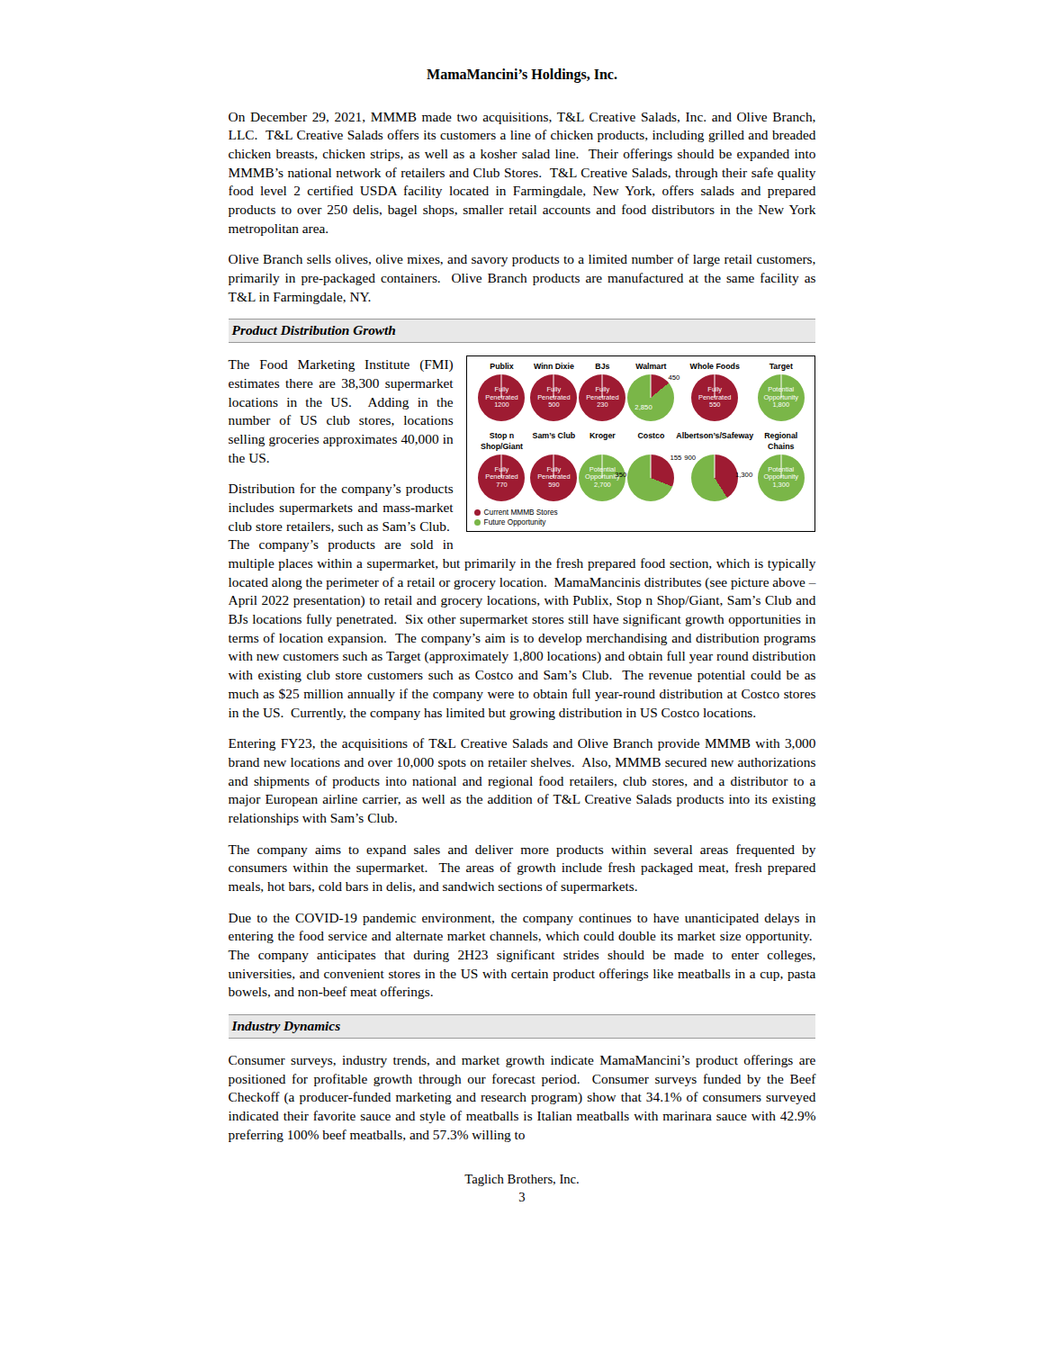MamaMancini’s Holdings, Inc.
On December 29, 2021, MMMB made two acquisitions, T&L Creative Salads, Inc. and Olive Branch, LLC. T&L Creative Salads offers its customers a line of chicken products, including grilled and breaded chicken breasts, chicken strips, as well as a kosher salad line. Their offerings should be expanded into MMMB’s national network of retailers and Club Stores. T&L Creative Salads, through their safe quality food level 2 certified USDA facility located in Farmingdale, New York, offers salads and prepared products to over 250 delis, bagel shops, smaller retail accounts and food distributors in the New York metropolitan area.
Olive Branch sells olives, olive mixes, and savory products to a limited number of large retail customers, primarily in pre-packaged containers. Olive Branch products are manufactured at the same facility as T&L in Farmingdale, NY.
Product Distribution Growth
| Publix | Winn Dixie | BJs | Walmart | Whole Foods | Target |
| Fully Penetrated 1200 | Fully Penetrated 500 | Fully Penetrated 230 | 450 2,850 | Fully Penetrated 550 | Potential Opportunity 1,800 |
| Stop n Shop/Giant | Sam’s Club | Kroger | Costco | Albertson’s/Safeway | Regional Chains |
| Fully Penetrated 770 | Fully Penetrated 590 | Potential Opportunity 2,700 | 155 350 | 900 1,300 | Potential Opportunity 1,300 |
Current MMMB Stores
Future Opportunity
The Food Marketing Institute (FMI) estimates there are 38,300 supermarket locations in the US. Adding in the number of US club stores, locations selling groceries approximates 40,000 in the US.
Distribution for the company’s products includes supermarkets and mass-market club store retailers, such as Sam’s Club. The company’s products are sold in multiple places within a supermarket, but primarily in the fresh prepared food section, which is typically located along the perimeter of a retail or grocery location. MamaMancinis distributes (see picture above – April 2022 presentation) to retail and grocery locations, with Publix, Stop n Shop/Giant, Sam’s Club and BJs locations fully penetrated. Six other supermarket stores still have significant growth opportunities in terms of location expansion. The company’s aim is to develop merchandising and distribution programs with new customers such as Target (approximately 1,800 locations) and obtain full year round distribution with existing club store customers such as Costco and Sam’s Club. The revenue potential could be as much as $25 million annually if the company were to obtain full year-round distribution at Costco stores in the US. Currently, the company has limited but growing distribution in US Costco locations.
Entering FY23, the acquisitions of T&L Creative Salads and Olive Branch provide MMMB with 3,000 brand new locations and over 10,000 spots on retailer shelves. Also, MMMB secured new authorizations and shipments of products into national and regional food retailers, club stores, and a distributor to a major European airline carrier, as well as the addition of T&L Creative Salads products into its existing relationships with Sam’s Club.
The company aims to expand sales and deliver more products within several areas frequented by consumers within the supermarket. The areas of growth include fresh packaged meat, fresh prepared meals, hot bars, cold bars in delis, and sandwich sections of supermarkets.
Due to the COVID-19 pandemic environment, the company continues to have unanticipated delays in entering the food service and alternate market channels, which could double its market size opportunity. The company anticipates that during 2H23 significant strides should be made to enter colleges, universities, and convenient stores in the US with certain product offerings like meatballs in a cup, pasta bowels, and non-beef meat offerings.
Industry Dynamics
Consumer surveys, industry trends, and market growth indicate MamaMancini’s product offerings are positioned for profitable growth through our forecast period. Consumer surveys funded by the Beef Checkoff (a producer-funded marketing and research program) show that 34.1% of consumers surveyed indicated their favorite sauce and style of meatballs is Italian meatballs with marinara sauce with 42.9% preferring 100% beef meatballs, and 57.3% willing to
Taglich Brothers, Inc.
3